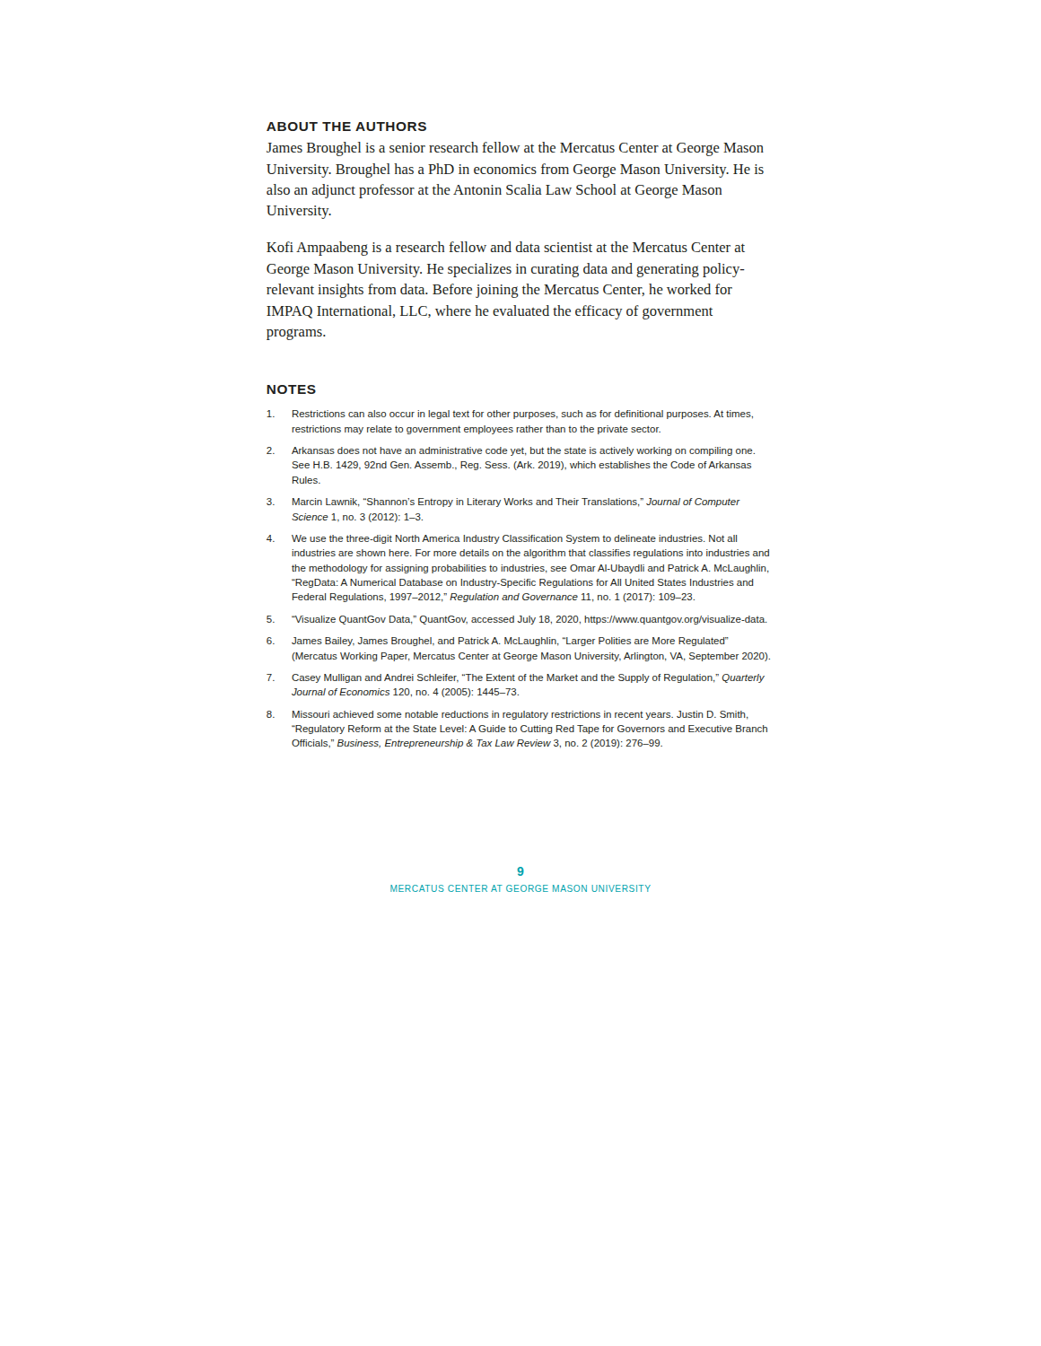ABOUT THE AUTHORS
James Broughel is a senior research fellow at the Mercatus Center at George Mason University. Broughel has a PhD in economics from George Mason University. He is also an adjunct professor at the Antonin Scalia Law School at George Mason University.
Kofi Ampaabeng is a research fellow and data scientist at the Mercatus Center at George Mason University. He specializes in curating data and generating policy-relevant insights from data. Before joining the Mercatus Center, he worked for IMPAQ International, LLC, where he evaluated the efficacy of government programs.
NOTES
1. Restrictions can also occur in legal text for other purposes, such as for definitional purposes. At times, restrictions may relate to government employees rather than to the private sector.
2. Arkansas does not have an administrative code yet, but the state is actively working on compiling one. See H.B. 1429, 92nd Gen. Assemb., Reg. Sess. (Ark. 2019), which establishes the Code of Arkansas Rules.
3. Marcin Lawnik, “Shannon’s Entropy in Literary Works and Their Translations,” Journal of Computer Science 1, no. 3 (2012): 1–3.
4. We use the three-digit North America Industry Classification System to delineate industries. Not all industries are shown here. For more details on the algorithm that classifies regulations into industries and the methodology for assigning probabilities to industries, see Omar Al-Ubaydli and Patrick A. McLaughlin, “RegData: A Numerical Database on Industry-Specific Regulations for All United States Industries and Federal Regulations, 1997–2012,” Regulation and Governance 11, no. 1 (2017): 109–23.
5.“Visualize QuantGov Data,” QuantGov, accessed July 18, 2020, https://www.quantgov.org/visualize-data.
6. James Bailey, James Broughel, and Patrick A. McLaughlin, “Larger Polities are More Regulated” (Mercatus Working Paper, Mercatus Center at George Mason University, Arlington, VA, September 2020).
7. Casey Mulligan and Andrei Schleifer, “The Extent of the Market and the Supply of Regulation,” Quarterly Journal of Economics 120, no. 4 (2005): 1445–73.
8. Missouri achieved some notable reductions in regulatory restrictions in recent years. Justin D. Smith, “Regulatory Reform at the State Level: A Guide to Cutting Red Tape for Governors and Executive Branch Officials,” Business, Entrepreneurship & Tax Law Review 3, no. 2 (2019): 276–99.
9
MERCATUS CENTER AT GEORGE MASON UNIVERSITY